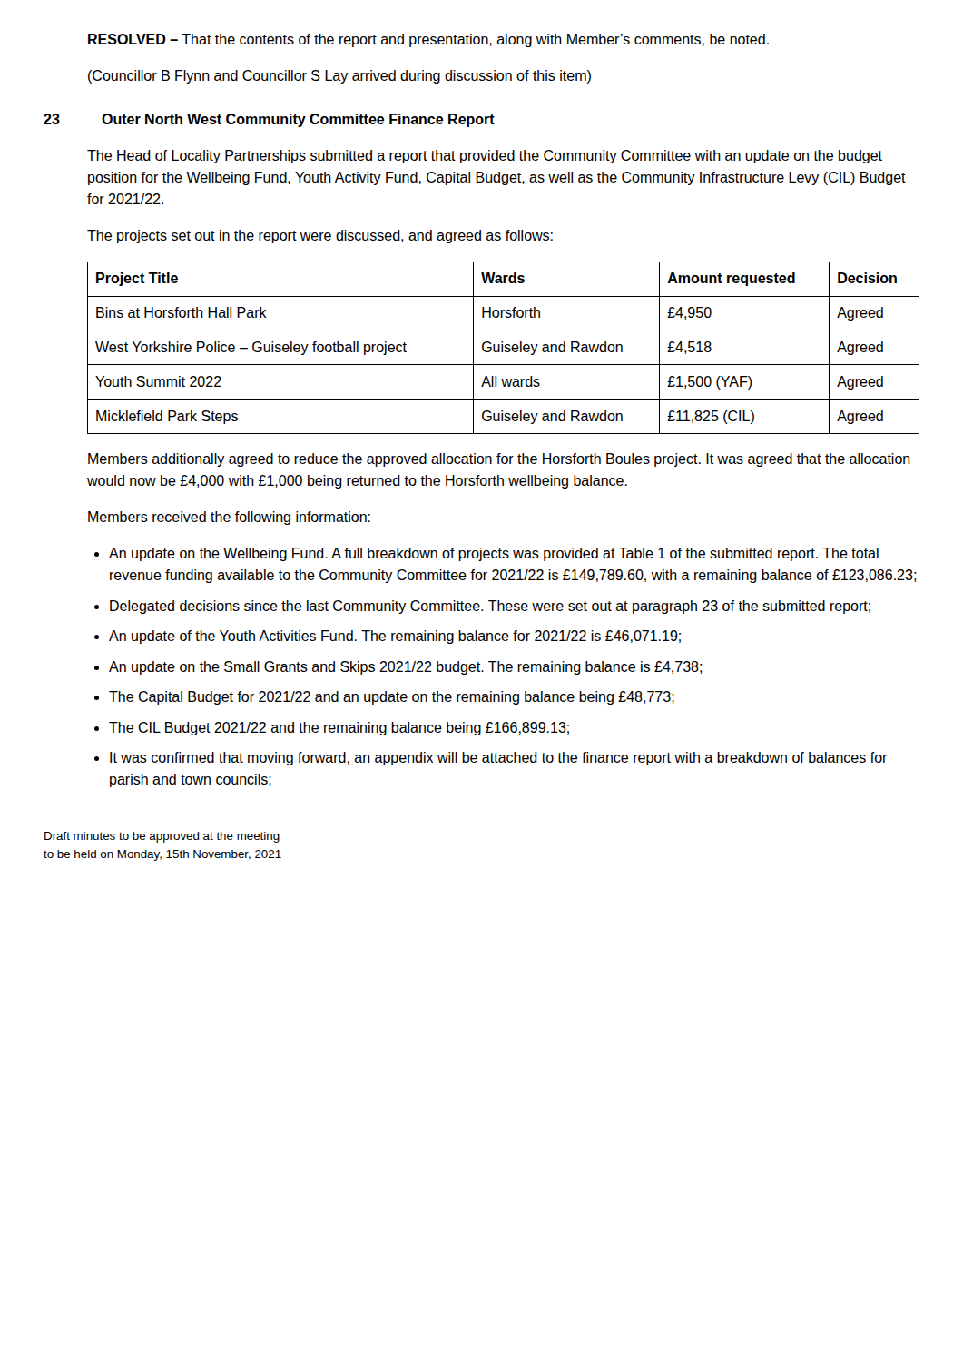RESOLVED – That the contents of the report and presentation, along with Member’s comments, be noted.
(Councillor B Flynn and Councillor S Lay arrived during discussion of this item)
23 Outer North West Community Committee Finance Report
The Head of Locality Partnerships submitted a report that provided the Community Committee with an update on the budget position for the Wellbeing Fund, Youth Activity Fund, Capital Budget, as well as the Community Infrastructure Levy (CIL) Budget for 2021/22.
The projects set out in the report were discussed, and agreed as follows:
| Project Title | Wards | Amount requested | Decision |
| --- | --- | --- | --- |
| Bins at Horsforth Hall Park | Horsforth | £4,950 | Agreed |
| West Yorkshire Police – Guiseley football project | Guiseley and Rawdon | £4,518 | Agreed |
| Youth Summit 2022 | All wards | £1,500 (YAF) | Agreed |
| Micklefield Park Steps | Guiseley and Rawdon | £11,825 (CIL) | Agreed |
Members additionally agreed to reduce the approved allocation for the Horsforth Boules project. It was agreed that the allocation would now be £4,000 with £1,000 being returned to the Horsforth wellbeing balance.
Members received the following information:
An update on the Wellbeing Fund. A full breakdown of projects was provided at Table 1 of the submitted report. The total revenue funding available to the Community Committee for 2021/22 is £149,789.60, with a remaining balance of £123,086.23;
Delegated decisions since the last Community Committee. These were set out at paragraph 23 of the submitted report;
An update of the Youth Activities Fund. The remaining balance for 2021/22 is £46,071.19;
An update on the Small Grants and Skips 2021/22 budget. The remaining balance is £4,738;
The Capital Budget for 2021/22 and an update on the remaining balance being £48,773;
The CIL Budget 2021/22 and the remaining balance being £166,899.13;
It was confirmed that moving forward, an appendix will be attached to the finance report with a breakdown of balances for parish and town councils;
Draft minutes to be approved at the meeting
to be held on Monday, 15th November, 2021